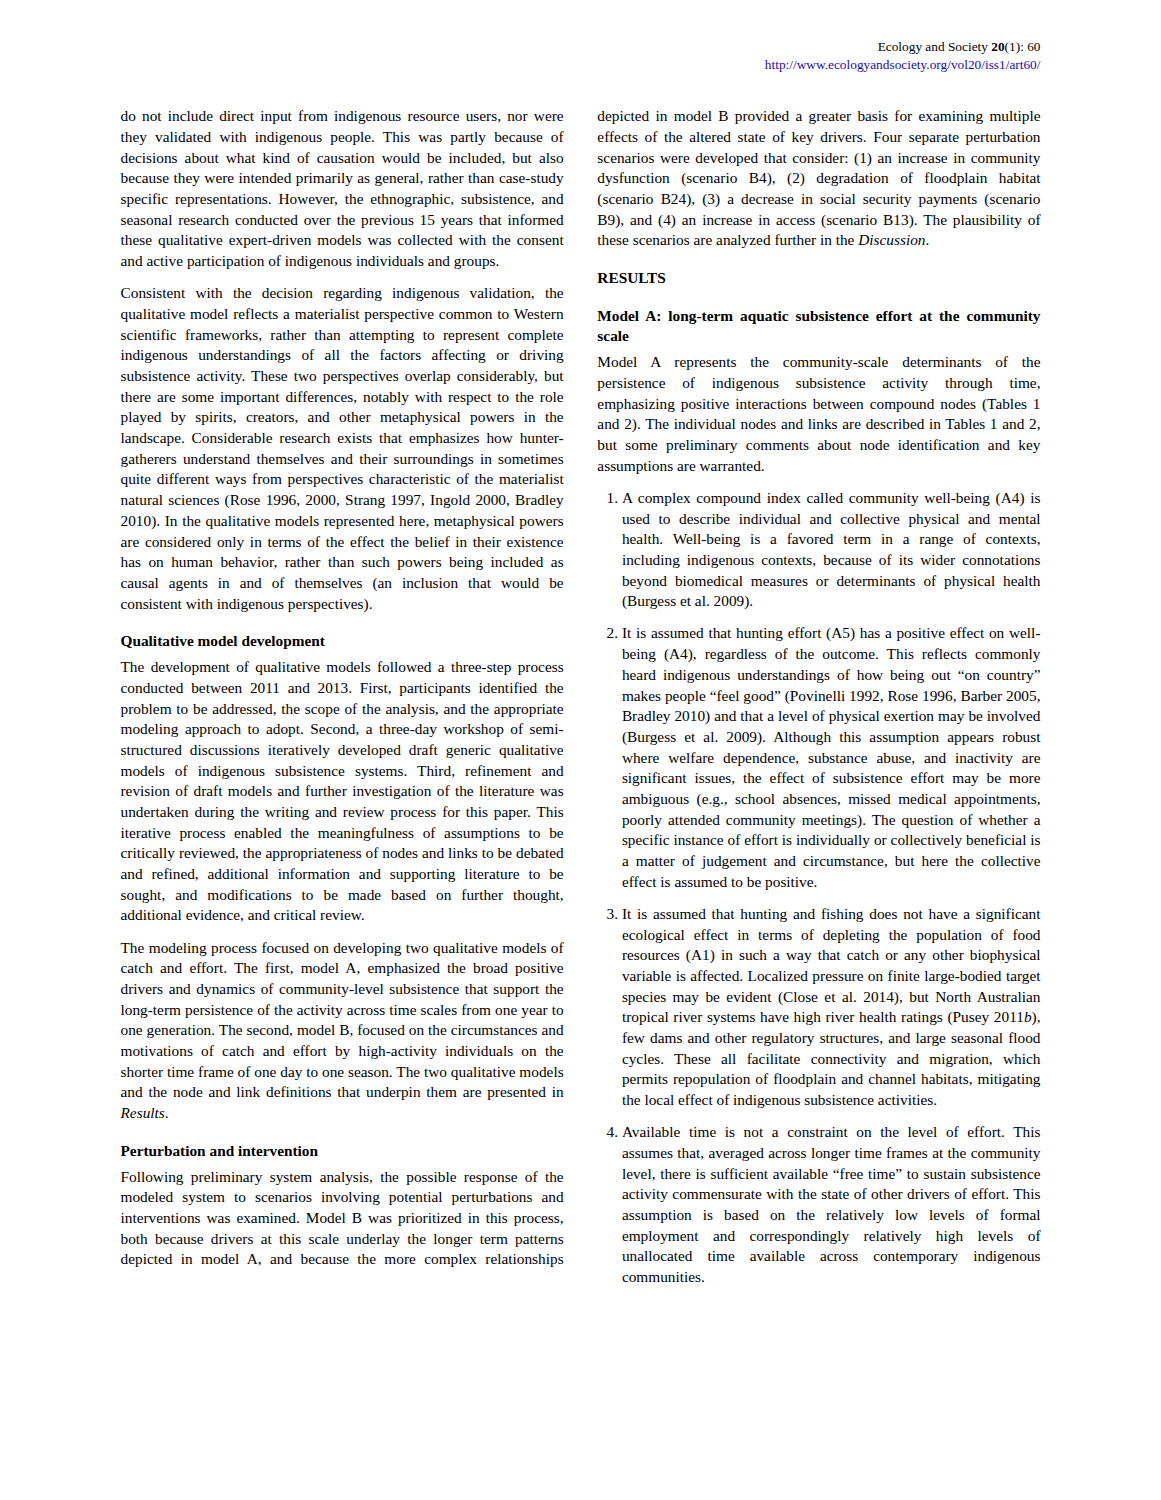Ecology and Society 20(1): 60
http://www.ecologyandsociety.org/vol20/iss1/art60/
do not include direct input from indigenous resource users, nor were they validated with indigenous people. This was partly because of decisions about what kind of causation would be included, but also because they were intended primarily as general, rather than case-study specific representations. However, the ethnographic, subsistence, and seasonal research conducted over the previous 15 years that informed these qualitative expert-driven models was collected with the consent and active participation of indigenous individuals and groups.
Consistent with the decision regarding indigenous validation, the qualitative model reflects a materialist perspective common to Western scientific frameworks, rather than attempting to represent complete indigenous understandings of all the factors affecting or driving subsistence activity. These two perspectives overlap considerably, but there are some important differences, notably with respect to the role played by spirits, creators, and other metaphysical powers in the landscape. Considerable research exists that emphasizes how hunter-gatherers understand themselves and their surroundings in sometimes quite different ways from perspectives characteristic of the materialist natural sciences (Rose 1996, 2000, Strang 1997, Ingold 2000, Bradley 2010). In the qualitative models represented here, metaphysical powers are considered only in terms of the effect the belief in their existence has on human behavior, rather than such powers being included as causal agents in and of themselves (an inclusion that would be consistent with indigenous perspectives).
Qualitative model development
The development of qualitative models followed a three-step process conducted between 2011 and 2013. First, participants identified the problem to be addressed, the scope of the analysis, and the appropriate modeling approach to adopt. Second, a three-day workshop of semi-structured discussions iteratively developed draft generic qualitative models of indigenous subsistence systems. Third, refinement and revision of draft models and further investigation of the literature was undertaken during the writing and review process for this paper. This iterative process enabled the meaningfulness of assumptions to be critically reviewed, the appropriateness of nodes and links to be debated and refined, additional information and supporting literature to be sought, and modifications to be made based on further thought, additional evidence, and critical review.
The modeling process focused on developing two qualitative models of catch and effort. The first, model A, emphasized the broad positive drivers and dynamics of community-level subsistence that support the long-term persistence of the activity across time scales from one year to one generation. The second, model B, focused on the circumstances and motivations of catch and effort by high-activity individuals on the shorter time frame of one day to one season. The two qualitative models and the node and link definitions that underpin them are presented in Results.
Perturbation and intervention
Following preliminary system analysis, the possible response of the modeled system to scenarios involving potential perturbations and interventions was examined. Model B was prioritized in this process, both because drivers at this scale underlay the longer term patterns depicted in model A, and because the more complex relationships depicted in model B provided a greater basis for examining multiple effects of the altered state of key drivers. Four separate perturbation scenarios were developed that consider: (1) an increase in community dysfunction (scenario B4), (2) degradation of floodplain habitat (scenario B24), (3) a decrease in social security payments (scenario B9), and (4) an increase in access (scenario B13). The plausibility of these scenarios are analyzed further in the Discussion.
RESULTS
Model A: long-term aquatic subsistence effort at the community scale
Model A represents the community-scale determinants of the persistence of indigenous subsistence activity through time, emphasizing positive interactions between compound nodes (Tables 1 and 2). The individual nodes and links are described in Tables 1 and 2, but some preliminary comments about node identification and key assumptions are warranted.
A complex compound index called community well-being (A4) is used to describe individual and collective physical and mental health. Well-being is a favored term in a range of contexts, including indigenous contexts, because of its wider connotations beyond biomedical measures or determinants of physical health (Burgess et al. 2009).
It is assumed that hunting effort (A5) has a positive effect on well-being (A4), regardless of the outcome. This reflects commonly heard indigenous understandings of how being out “on country” makes people “feel good” (Povinelli 1992, Rose 1996, Barber 2005, Bradley 2010) and that a level of physical exertion may be involved (Burgess et al. 2009). Although this assumption appears robust where welfare dependence, substance abuse, and inactivity are significant issues, the effect of subsistence effort may be more ambiguous (e.g., school absences, missed medical appointments, poorly attended community meetings). The question of whether a specific instance of effort is individually or collectively beneficial is a matter of judgement and circumstance, but here the collective effect is assumed to be positive.
It is assumed that hunting and fishing does not have a significant ecological effect in terms of depleting the population of food resources (A1) in such a way that catch or any other biophysical variable is affected. Localized pressure on finite large-bodied target species may be evident (Close et al. 2014), but North Australian tropical river systems have high river health ratings (Pusey 2011b), few dams and other regulatory structures, and large seasonal flood cycles. These all facilitate connectivity and migration, which permits repopulation of floodplain and channel habitats, mitigating the local effect of indigenous subsistence activities.
Available time is not a constraint on the level of effort. This assumes that, averaged across longer time frames at the community level, there is sufficient available “free time” to sustain subsistence activity commensurate with the state of other drivers of effort. This assumption is based on the relatively low levels of formal employment and correspondingly relatively high levels of unallocated time available across contemporary indigenous communities.